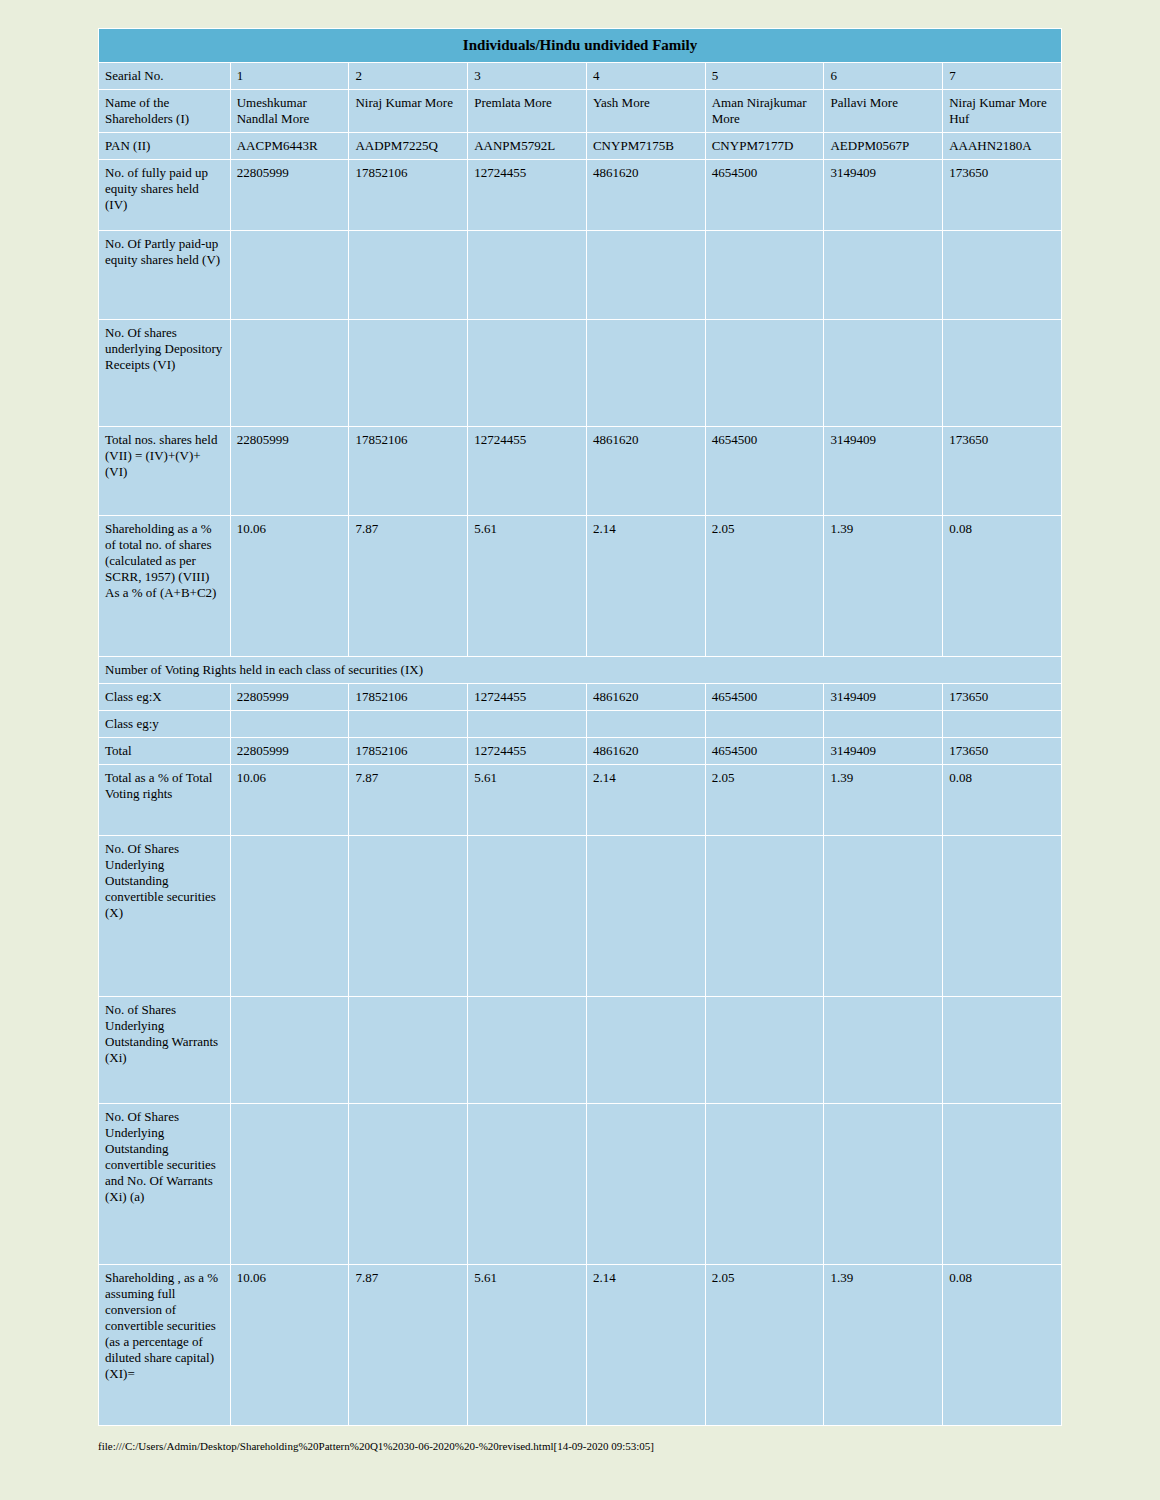| Individuals/Hindu undivided Family |
| --- |
| Searial No. | 1 | 2 | 3 | 4 | 5 | 6 | 7 |
| Name of the Shareholders (I) | Umeshkumar Nandlal More | Niraj Kumar More | Premlata More | Yash More | Aman Nirajkumar More | Pallavi More | Niraj Kumar More Huf |
| PAN (II) | AACPM6443R | AADPM7225Q | AANPM5792L | CNYPM7175B | CNYPM7177D | AEDPM0567P | AAAHN2180A |
| No. of fully paid up equity shares held (IV) | 22805999 | 17852106 | 12724455 | 4861620 | 4654500 | 3149409 | 173650 |
| No. Of Partly paid-up equity shares held (V) | | | | | | | |
| No. Of shares underlying Depository Receipts (VI) | | | | | | | |
| Total nos. shares held (VII) = (IV)+(V)+ (VI) | 22805999 | 17852106 | 12724455 | 4861620 | 4654500 | 3149409 | 173650 |
| Shareholding as a % of total no. of shares (calculated as per SCRR, 1957) (VIII) As a % of (A+B+C2) | 10.06 | 7.87 | 5.61 | 2.14 | 2.05 | 1.39 | 0.08 |
| Number of Voting Rights held in each class of securities (IX) |
| Class eg:X | 22805999 | 17852106 | 12724455 | 4861620 | 4654500 | 3149409 | 173650 |
| Class eg:y | | | | | | | |
| Total | 22805999 | 17852106 | 12724455 | 4861620 | 4654500 | 3149409 | 173650 |
| Total as a % of Total Voting rights | 10.06 | 7.87 | 5.61 | 2.14 | 2.05 | 1.39 | 0.08 |
| No. Of Shares Underlying Outstanding convertible securities (X) | | | | | | | |
| No. of Shares Underlying Outstanding Warrants (Xi) | | | | | | | |
| No. Of Shares Underlying Outstanding convertible securities and No. Of Warrants (Xi) (a) | | | | | | | |
| Shareholding , as a % assuming full conversion of convertible securities (as a percentage of diluted share capital) (XI)= | 10.06 | 7.87 | 5.61 | 2.14 | 2.05 | 1.39 | 0.08 |
file:///C:/Users/Admin/Desktop/Shareholding%20Pattern%20Q1%2030-06-2020%20-%20revised.html[14-09-2020 09:53:05]